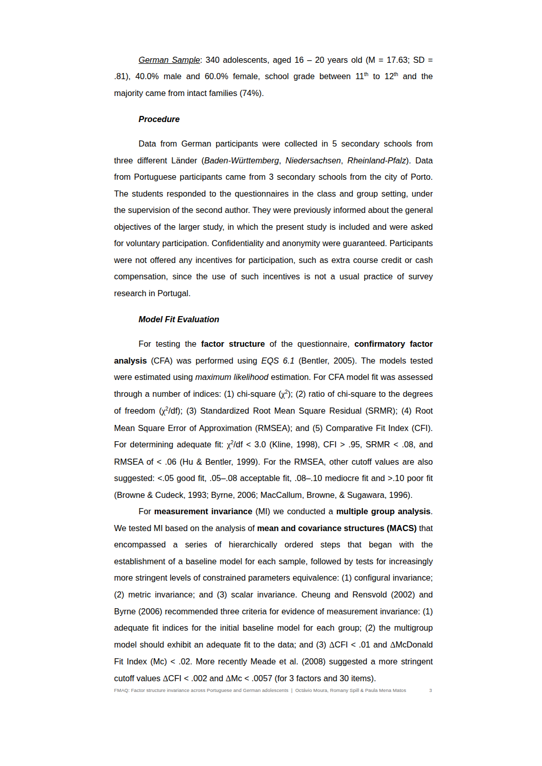German Sample: 340 adolescents, aged 16 – 20 years old (M = 17.63; SD = .81), 40.0% male and 60.0% female, school grade between 11th to 12th and the majority came from intact families (74%).
Procedure
Data from German participants were collected in 5 secondary schools from three different Länder (Baden-Württemberg, Niedersachsen, Rheinland-Pfalz). Data from Portuguese participants came from 3 secondary schools from the city of Porto. The students responded to the questionnaires in the class and group setting, under the supervision of the second author. They were previously informed about the general objectives of the larger study, in which the present study is included and were asked for voluntary participation. Confidentiality and anonymity were guaranteed. Participants were not offered any incentives for participation, such as extra course credit or cash compensation, since the use of such incentives is not a usual practice of survey research in Portugal.
Model Fit Evaluation
For testing the factor structure of the questionnaire, confirmatory factor analysis (CFA) was performed using EQS 6.1 (Bentler, 2005). The models tested were estimated using maximum likelihood estimation. For CFA model fit was assessed through a number of indices: (1) chi-square (χ2); (2) ratio of chi-square to the degrees of freedom (χ2/df); (3) Standardized Root Mean Square Residual (SRMR); (4) Root Mean Square Error of Approximation (RMSEA); and (5) Comparative Fit Index (CFI). For determining adequate fit: χ2/df < 3.0 (Kline, 1998), CFI > .95, SRMR < .08, and RMSEA of < .06 (Hu & Bentler, 1999). For the RMSEA, other cutoff values are also suggested: <.05 good fit, .05–.08 acceptable fit, .08–.10 mediocre fit and >.10 poor fit (Browne & Cudeck, 1993; Byrne, 2006; MacCallum, Browne, & Sugawara, 1996).
For measurement invariance (MI) we conducted a multiple group analysis. We tested MI based on the analysis of mean and covariance structures (MACS) that encompassed a series of hierarchically ordered steps that began with the establishment of a baseline model for each sample, followed by tests for increasingly more stringent levels of constrained parameters equivalence: (1) configural invariance; (2) metric invariance; and (3) scalar invariance. Cheung and Rensvold (2002) and Byrne (2006) recommended three criteria for evidence of measurement invariance: (1) adequate fit indices for the initial baseline model for each group; (2) the multigroup model should exhibit an adequate fit to the data; and (3) ΔCFI < .01 and ΔMcDonald Fit Index (Mc) < .02. More recently Meade et al. (2008) suggested a more stringent cutoff values ΔCFI < .002 and ΔMc < .0057 (for 3 factors and 30 items).
FMAQ: Factor structure invariance across Portuguese and German adolescents | Octávio Moura, Romany Spill & Paula Mena Matos
3